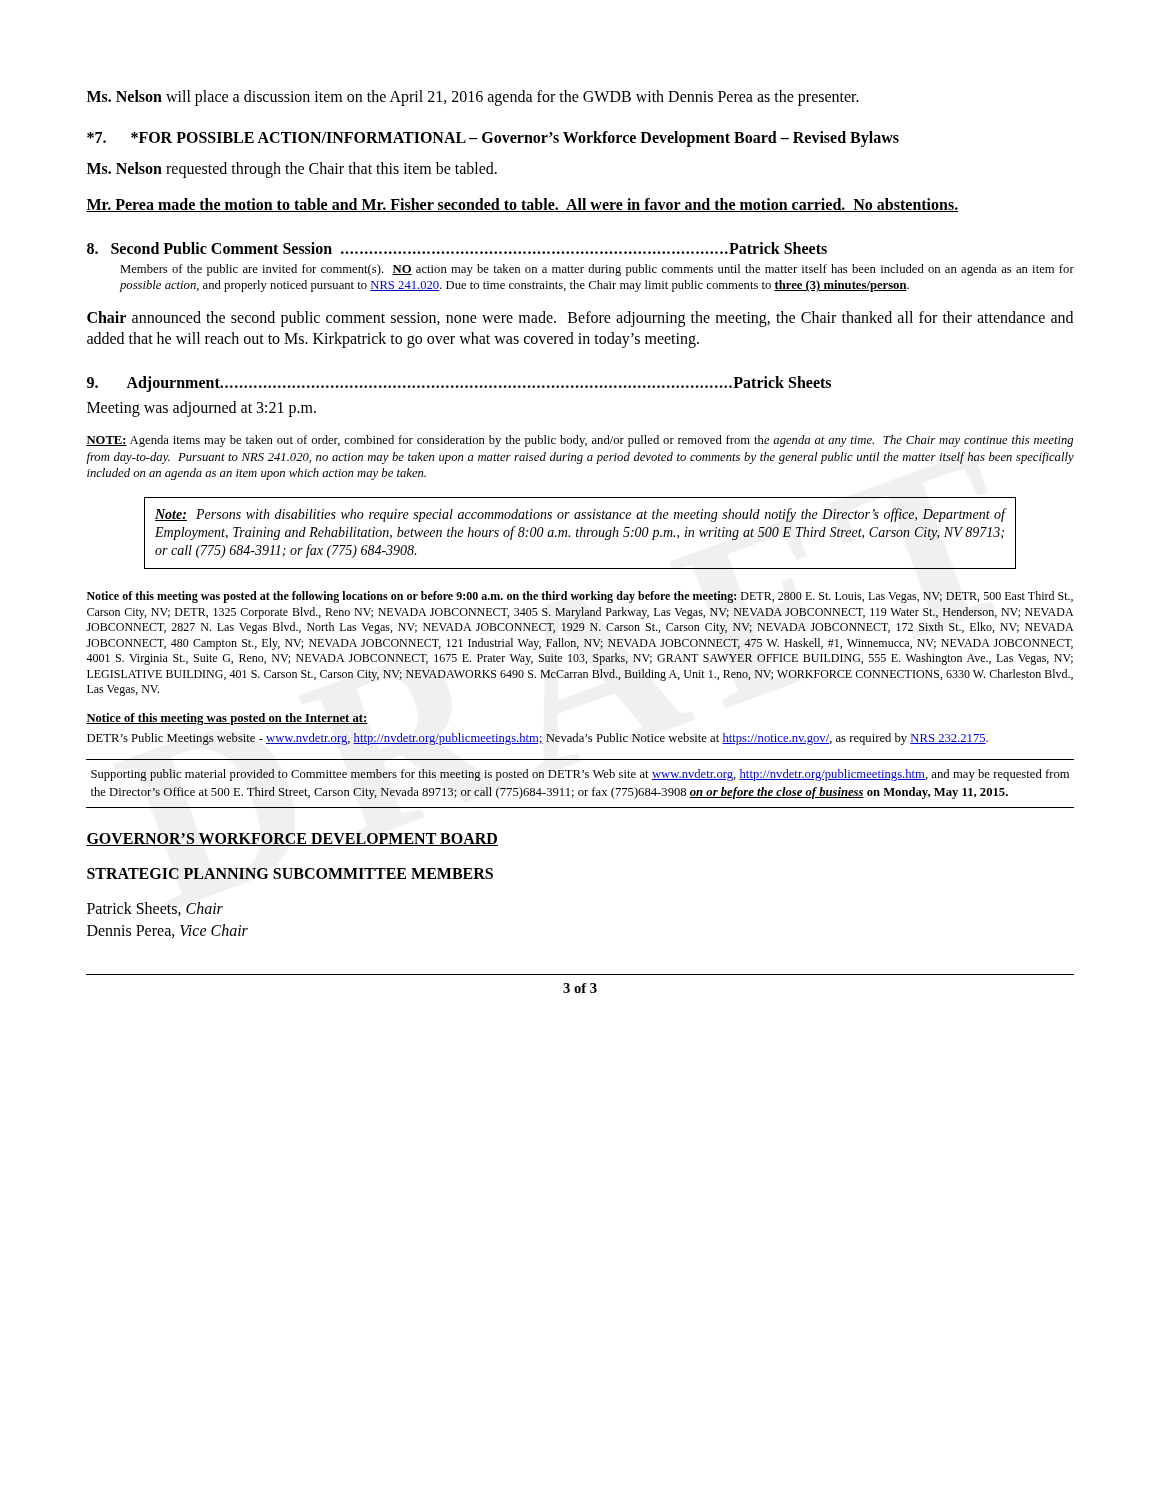Ms. Nelson will place a discussion item on the April 21, 2016 agenda for the GWDB with Dennis Perea as the presenter.
*7. *FOR POSSIBLE ACTION/INFORMATIONAL – Governor’s Workforce Development Board – Revised Bylaws
Ms. Nelson requested through the Chair that this item be tabled.
Mr. Perea made the motion to table and Mr. Fisher seconded to table. All were in favor and the motion carried. No abstentions.
8. Second Public Comment Session ................................................................................. Patrick Sheets
Members of the public are invited for comment(s). NO action may be taken on a matter during public comments until the matter itself has been included on an agenda as an item for possible action, and properly noticed pursuant to NRS 241.020. Due to time constraints, the Chair may limit public comments to three (3) minutes/person.
Chair announced the second public comment session, none were made. Before adjourning the meeting, the Chair thanked all for their attendance and added that he will reach out to Ms. Kirkpatrick to go over what was covered in today’s meeting.
9. Adjournment........................................................................................................... Patrick Sheets
Meeting was adjourned at 3:21 p.m.
NOTE: Agenda items may be taken out of order, combined for consideration by the public body, and/or pulled or removed from the agenda at any time. The Chair may continue this meeting from day-to-day. Pursuant to NRS 241.020, no action may be taken upon a matter raised during a period devoted to comments by the general public until the matter itself has been specifically included on an agenda as an item upon which action may be taken.
Note: Persons with disabilities who require special accommodations or assistance at the meeting should notify the Director’s office, Department of Employment, Training and Rehabilitation, between the hours of 8:00 a.m. through 5:00 p.m., in writing at 500 E Third Street, Carson City, NV 89713; or call (775) 684-3911; or fax (775) 684-3908.
Notice of this meeting was posted at the following locations on or before 9:00 a.m. on the third working day before the meeting: DETR, 2800 E. St. Louis, Las Vegas, NV; DETR, 500 East Third St., Carson City, NV; DETR, 1325 Corporate Blvd., Reno NV; NEVADA JOBCONNECT, 3405 S. Maryland Parkway, Las Vegas, NV; NEVADA JOBCONNECT, 119 Water St., Henderson, NV; NEVADA JOBCONNECT, 2827 N. Las Vegas Blvd., North Las Vegas, NV; NEVADA JOBCONNECT, 1929 N. Carson St., Carson City, NV; NEVADA JOBCONNECT, 172 Sixth St., Elko, NV; NEVADA JOBCONNECT, 480 Campton St., Ely, NV; NEVADA JOBCONNECT, 121 Industrial Way, Fallon, NV; NEVADA JOBCONNECT, 475 W. Haskell, #1, Winnemucca, NV; NEVADA JOBCONNECT, 4001 S. Virginia St., Suite G, Reno, NV; NEVADA JOBCONNECT, 1675 E. Prater Way, Suite 103, Sparks, NV; GRANT SAWYER OFFICE BUILDING, 555 E. Washington Ave., Las Vegas, NV; LEGISLATIVE BUILDING, 401 S. Carson St., Carson City, NV; NEVADAWORKS 6490 S. McCarran Blvd., Building A, Unit 1., Reno, NV; WORKFORCE CONNECTIONS, 6330 W. Charleston Blvd., Las Vegas, NV.
Notice of this meeting was posted on the Internet at:
DETR’s Public Meetings website - www.nvdetr.org, http://nvdetr.org/publicmeetings.htm; Nevada’s Public Notice website at https://notice.nv.gov/, as required by NRS 232.2175.
Supporting public material provided to Committee members for this meeting is posted on DETR’s Web site at www.nvdetr.org, http://nvdetr.org/publicmeetings.htm, and may be requested from the Director’s Office at 500 E. Third Street, Carson City, Nevada 89713; or call (775)684-3911; or fax (775)684-3908 on or before the close of business on Monday, May 11, 2015.
GOVERNOR’S WORKFORCE DEVELOPMENT BOARD
STRATEGIC PLANNING SUBCOMMITTEE MEMBERS
Patrick Sheets, Chair
Dennis Perea, Vice Chair
3 of 3